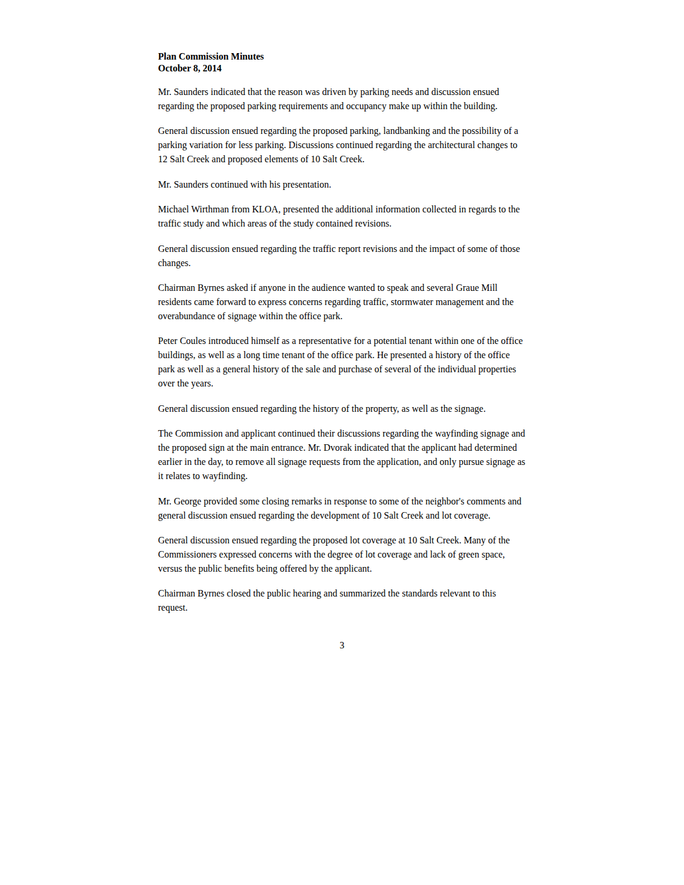Plan Commission Minutes
October 8, 2014
Mr. Saunders indicated that the reason was driven by parking needs and discussion ensued regarding the proposed parking requirements and occupancy make up within the building.
General discussion ensued regarding the proposed parking, landbanking and the possibility of a parking variation for less parking. Discussions continued regarding the architectural changes to 12 Salt Creek and proposed elements of 10 Salt Creek.
Mr. Saunders continued with his presentation.
Michael Wirthman from KLOA, presented the additional information collected in regards to the traffic study and which areas of the study contained revisions.
General discussion ensued regarding the traffic report revisions and the impact of some of those changes.
Chairman Byrnes asked if anyone in the audience wanted to speak and several Graue Mill residents came forward to express concerns regarding traffic, stormwater management and the overabundance of signage within the office park.
Peter Coules introduced himself as a representative for a potential tenant within one of the office buildings, as well as a long time tenant of the office park. He presented a history of the office park as well as a general history of the sale and purchase of several of the individual properties over the years.
General discussion ensued regarding the history of the property, as well as the signage.
The Commission and applicant continued their discussions regarding the wayfinding signage and the proposed sign at the main entrance. Mr. Dvorak indicated that the applicant had determined earlier in the day, to remove all signage requests from the application, and only pursue signage as it relates to wayfinding.
Mr. George provided some closing remarks in response to some of the neighbor's comments and general discussion ensued regarding the development of 10 Salt Creek and lot coverage.
General discussion ensued regarding the proposed lot coverage at 10 Salt Creek. Many of the Commissioners expressed concerns with the degree of lot coverage and lack of green space, versus the public benefits being offered by the applicant.
Chairman Byrnes closed the public hearing and summarized the standards relevant to this request.
3